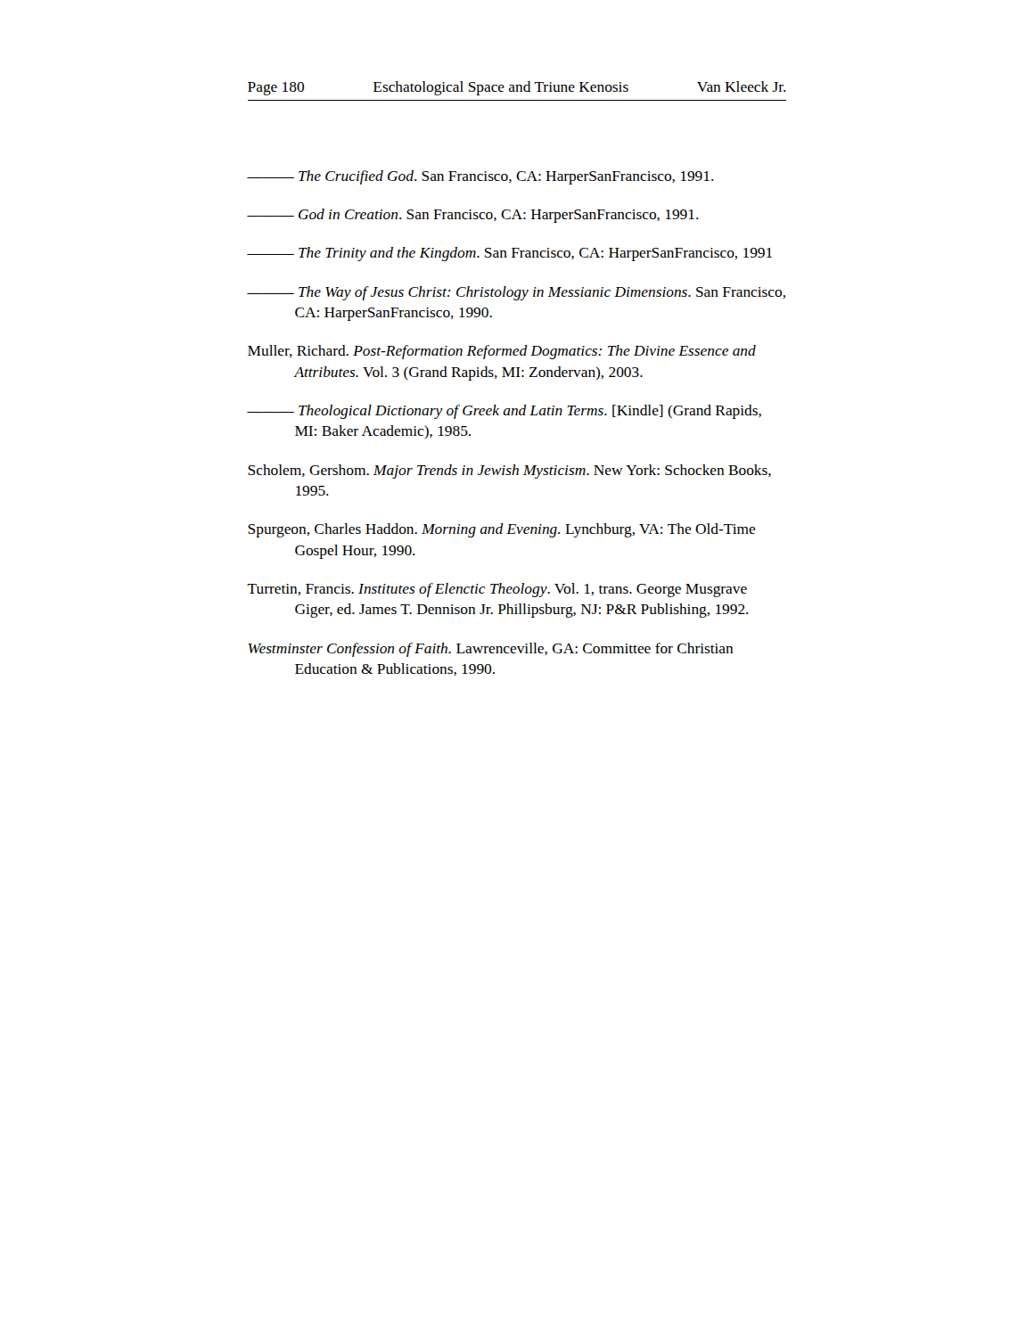Page 180 Eschatological Space and Triune Kenosis Van Kleeck Jr.
——— The Crucified God. San Francisco, CA: HarperSanFrancisco, 1991.
——— God in Creation. San Francisco, CA: HarperSanFrancisco, 1991.
——— The Trinity and the Kingdom. San Francisco, CA: HarperSanFrancisco, 1991
——— The Way of Jesus Christ: Christology in Messianic Dimensions. San Francisco, CA: HarperSanFrancisco, 1990.
Muller, Richard. Post-Reformation Reformed Dogmatics: The Divine Essence and Attributes. Vol. 3 (Grand Rapids, MI: Zondervan), 2003.
——— Theological Dictionary of Greek and Latin Terms. [Kindle] (Grand Rapids, MI: Baker Academic), 1985.
Scholem, Gershom. Major Trends in Jewish Mysticism. New York: Schocken Books, 1995.
Spurgeon, Charles Haddon. Morning and Evening. Lynchburg, VA: The Old-Time Gospel Hour, 1990.
Turretin, Francis. Institutes of Elenctic Theology. Vol. 1, trans. George Musgrave Giger, ed. James T. Dennison Jr. Phillipsburg, NJ: P&R Publishing, 1992.
Westminster Confession of Faith. Lawrenceville, GA: Committee for Christian Education & Publications, 1990.